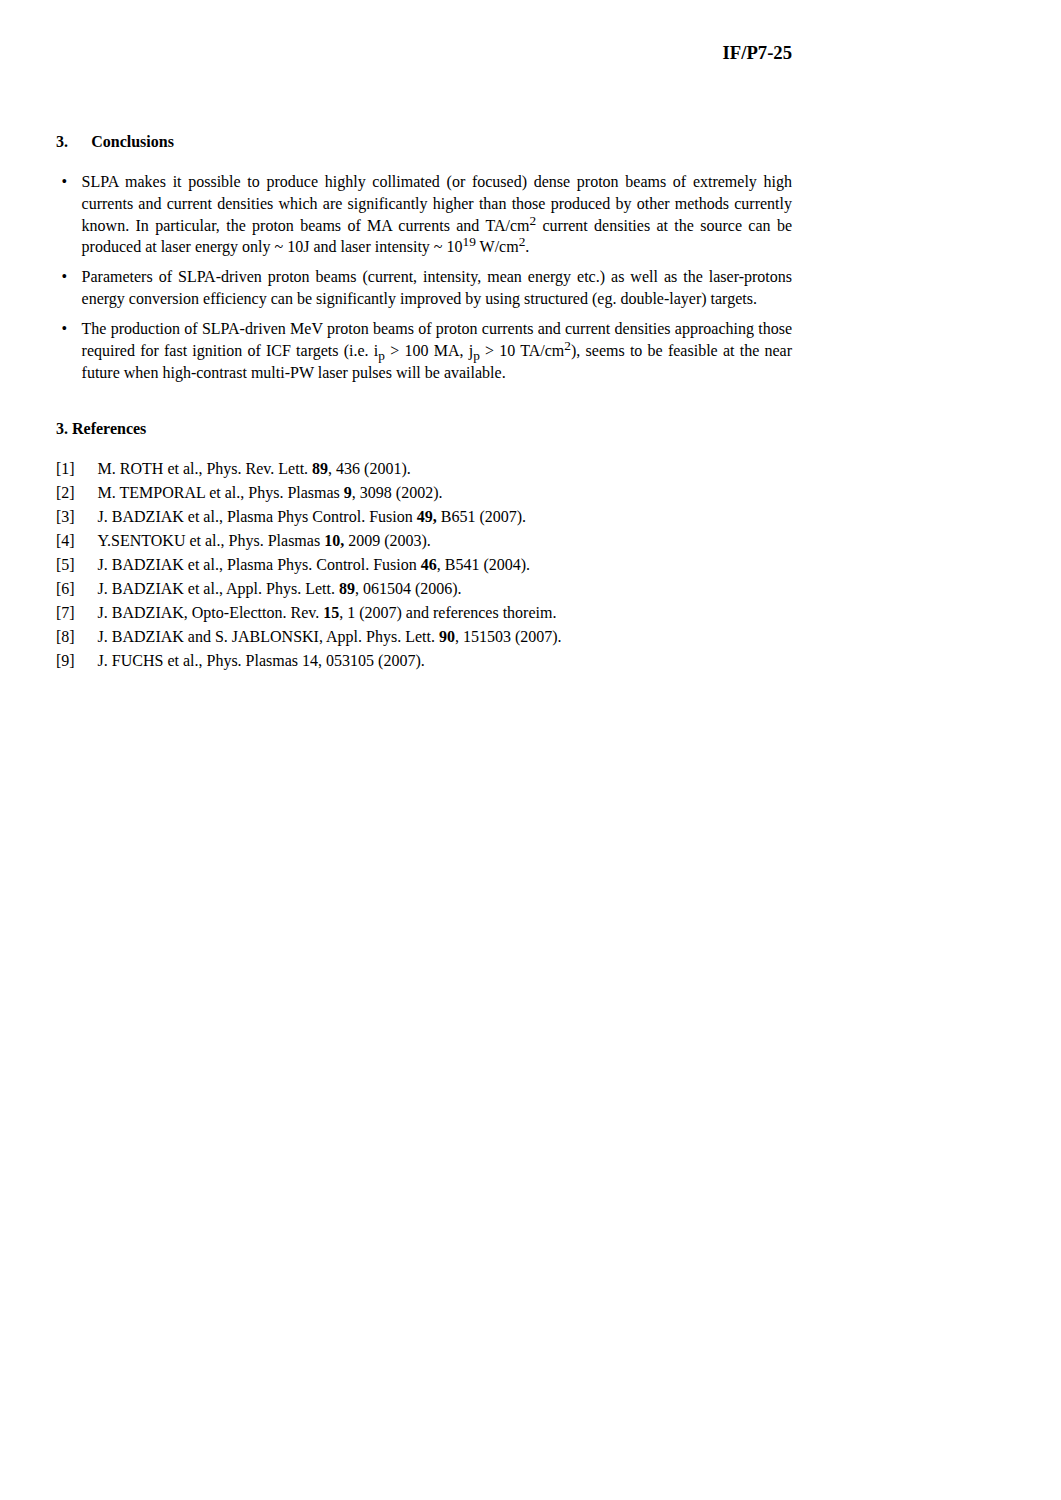IF/P7-25
3. Conclusions
SLPA makes it possible to produce highly collimated (or focused) dense proton beams of extremely high currents and current densities which are significantly higher than those produced by other methods currently known. In particular, the proton beams of MA currents and TA/cm2 current densities at the source can be produced at laser energy only ~ 10J and laser intensity ~ 1019 W/cm2.
Parameters of SLPA-driven proton beams (current, intensity, mean energy etc.) as well as the laser-protons energy conversion efficiency can be significantly improved by using structured (eg. double-layer) targets.
The production of SLPA-driven MeV proton beams of proton currents and current densities approaching those required for fast ignition of ICF targets (i.e. ip > 100 MA, jp > 10 TA/cm2), seems to be feasible at the near future when high-contrast multi-PW laser pulses will be available.
3. References
[1] M. ROTH et al., Phys. Rev. Lett. 89, 436 (2001).
[2] M. TEMPORAL et al., Phys. Plasmas 9, 3098 (2002).
[3] J. BADZIAK et al., Plasma Phys Control. Fusion 49, B651 (2007).
[4] Y.SENTOKU et al., Phys. Plasmas 10, 2009 (2003).
[5] J. BADZIAK et al., Plasma Phys. Control. Fusion 46, B541 (2004).
[6] J. BADZIAK et al., Appl. Phys. Lett. 89, 061504 (2006).
[7] J. BADZIAK, Opto-Electton. Rev. 15, 1 (2007) and references thoreim.
[8] J. BADZIAK and S. JABLONSKI, Appl. Phys. Lett. 90, 151503 (2007).
[9] J. FUCHS et al., Phys. Plasmas 14, 053105 (2007).